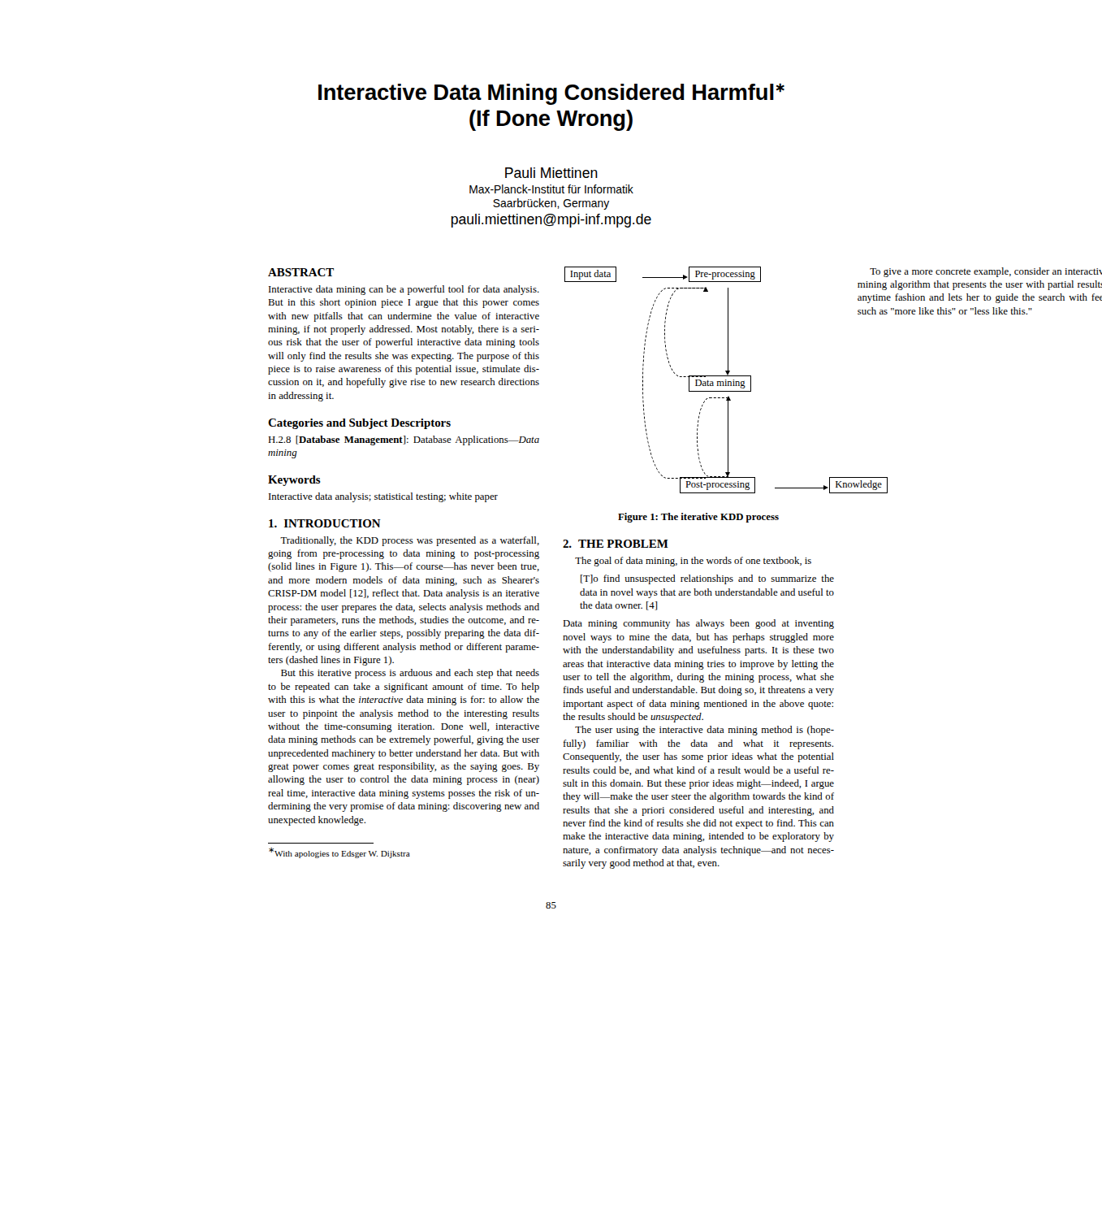Interactive Data Mining Considered Harmful∗
(If Done Wrong)
Pauli Miettinen
Max-Planck-Institut für Informatik
Saarbrücken, Germany
pauli.miettinen@mpi-inf.mpg.de
ABSTRACT
Interactive data mining can be a powerful tool for data analysis. But in this short opinion piece I argue that this power comes with new pitfalls that can undermine the value of interactive mining, if not properly addressed. Most notably, there is a serious risk that the user of powerful interactive data mining tools will only find the results she was expecting. The purpose of this piece is to raise awareness of this potential issue, stimulate discussion on it, and hopefully give rise to new research directions in addressing it.
Categories and Subject Descriptors
H.2.8 [Database Management]: Database Applications—Data mining
Keywords
Interactive data analysis; statistical testing; white paper
1. INTRODUCTION
Traditionally, the KDD process was presented as a waterfall, going from pre-processing to data mining to post-processing (solid lines in Figure 1). This—of course—has never been true, and more modern models of data mining, such as Shearer's CRISP-DM model [12], reflect that. Data analysis is an iterative process: the user prepares the data, selects analysis methods and their parameters, runs the methods, studies the outcome, and returns to any of the earlier steps, possibly preparing the data differently, or using different analysis method or different parameters (dashed lines in Figure 1).
But this iterative process is arduous and each step that needs to be repeated can take a significant amount of time. To help with this is what the interactive data mining is for: to allow the user to pinpoint the analysis method to the interesting results without the time-consuming iteration. Done well, interactive data mining methods can be extremely powerful, giving the user unprecedented machinery to better understand her data. But with great power comes great responsibility, as the saying goes. By allowing the user to control the data mining process in (near) real time, interactive data mining systems posses the risk of undermining the very promise of data mining: discovering new and unexpected knowledge.
∗With apologies to Edsger W. Dijkstra
Input data
Pre-processing
Data mining
Post-processing
Knowledge
Figure 1: The iterative KDD process
2. THE PROBLEM
The goal of data mining, in the words of one textbook, is
[T]o find unsuspected relationships and to summarize the data in novel ways that are both understandable and useful to the data owner. [4]
Data mining community has always been good at inventing novel ways to mine the data, but has perhaps struggled more with the understandability and usefulness parts. It is these two areas that interactive data mining tries to improve by letting the user to tell the algorithm, during the mining process, what she finds useful and understandable. But doing so, it threatens a very important aspect of data mining mentioned in the above quote: the results should be unsuspected.
The user using the interactive data mining method is (hopefully) familiar with the data and what it represents. Consequently, the user has some prior ideas what the potential results could be, and what kind of a result would be a useful result in this domain. But these prior ideas might—indeed, I argue they will—make the user steer the algorithm towards the kind of results that she a priori considered useful and interesting, and never find the kind of results she did not expect to find. This can make the interactive data mining, intended to be exploratory by nature, a confirmatory data analysis technique—and not necessarily very good method at that, even.
To give a more concrete example, consider an interactive data mining algorithm that presents the user with partial results in an anytime fashion and lets her to guide the search with feedback such as "more like this" or "less like this."
85